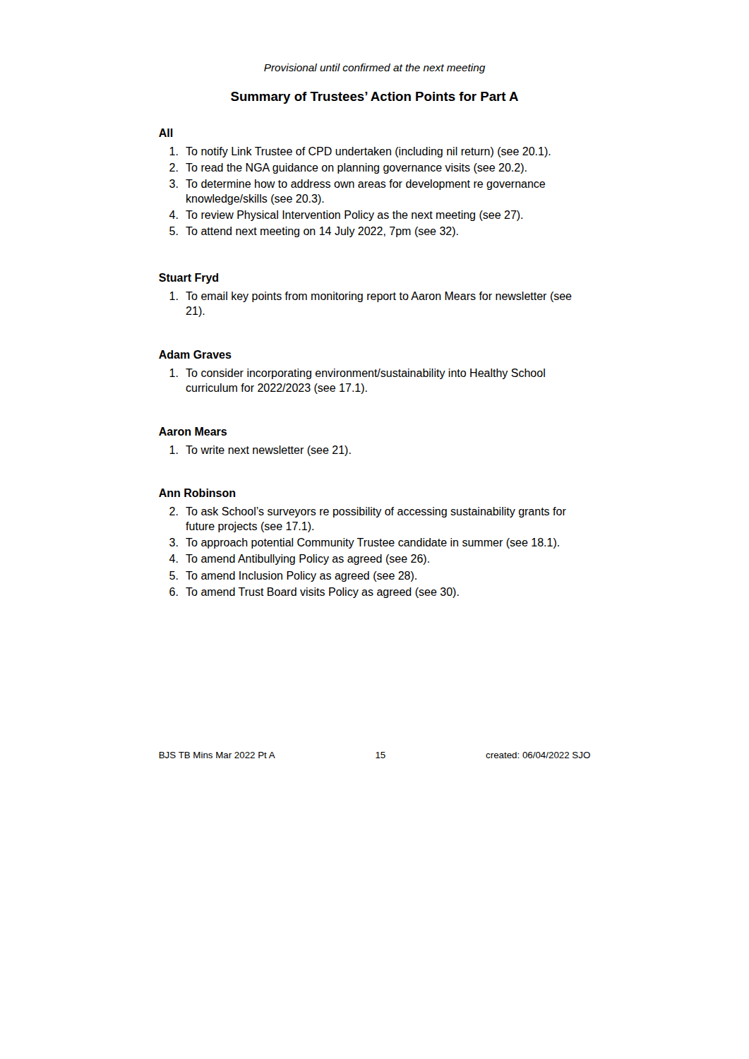Provisional until confirmed at the next meeting
Summary of Trustees’ Action Points for Part A
All
To notify Link Trustee of CPD undertaken (including nil return) (see 20.1).
To read the NGA guidance on planning governance visits (see 20.2).
To determine how to address own areas for development re governance knowledge/skills (see 20.3).
To review Physical Intervention Policy as the next meeting (see 27).
To attend next meeting on 14 July 2022, 7pm (see 32).
Stuart Fryd
To email key points from monitoring report to Aaron Mears for newsletter (see 21).
Adam Graves
To consider incorporating environment/sustainability into Healthy School curriculum for 2022/2023 (see 17.1).
Aaron Mears
To write next newsletter (see 21).
Ann Robinson
To ask School’s surveyors re possibility of accessing sustainability grants for future projects (see 17.1).
To approach potential Community Trustee candidate in summer (see 18.1).
To amend Antibullying Policy as agreed (see 26).
To amend Inclusion Policy as agreed (see 28).
To amend Trust Board visits Policy as agreed (see 30).
BJS TB Mins Mar 2022 Pt A 15 created: 06/04/2022 SJO